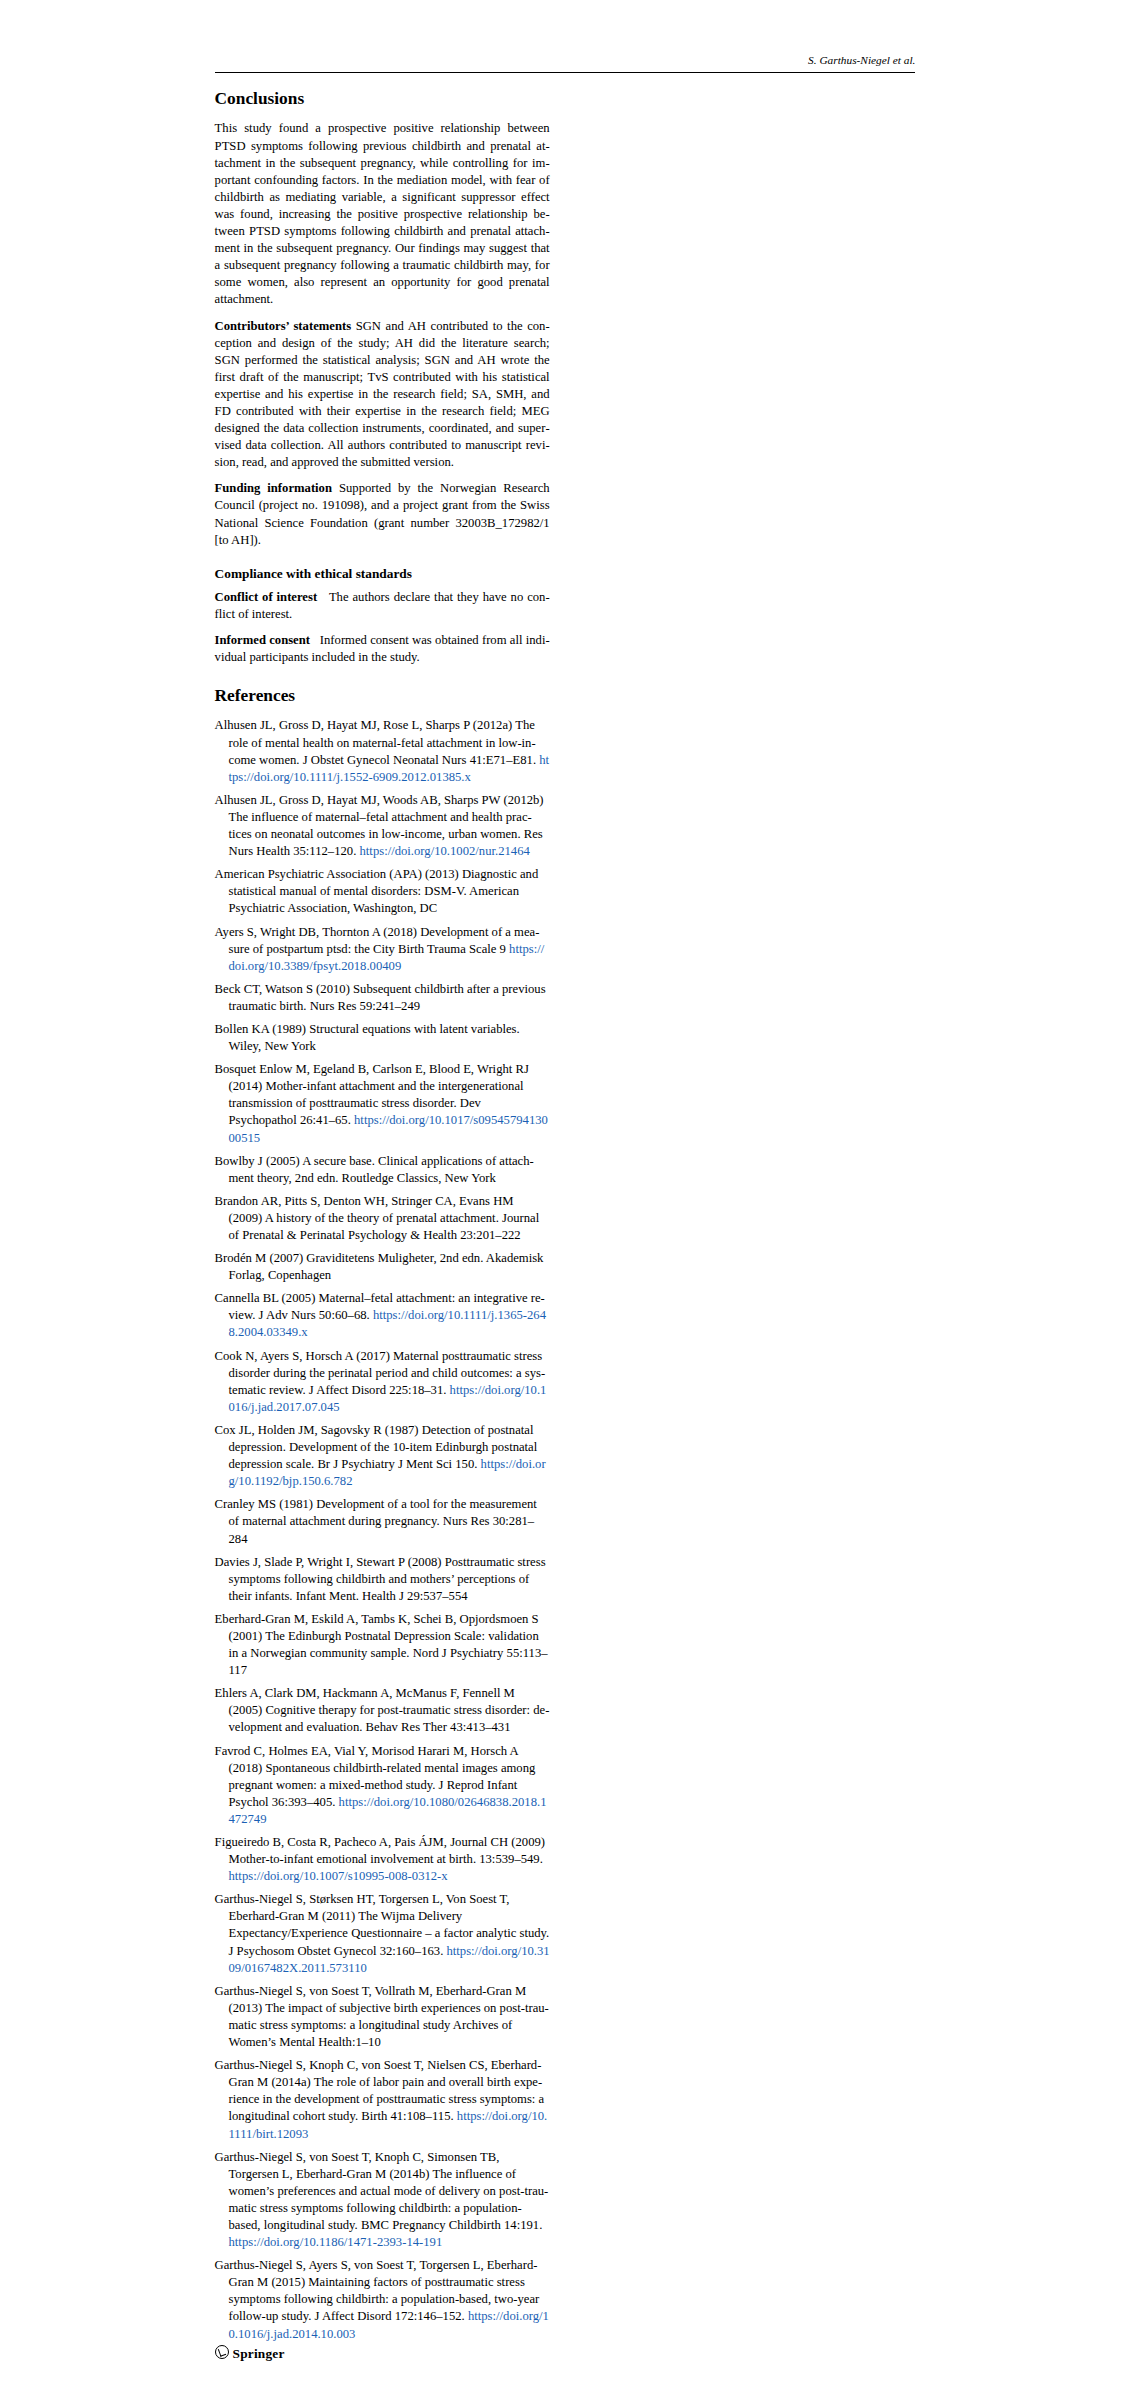S. Garthus-Niegel et al.
Conclusions
This study found a prospective positive relationship between PTSD symptoms following previous childbirth and prenatal attachment in the subsequent pregnancy, while controlling for important confounding factors. In the mediation model, with fear of childbirth as mediating variable, a significant suppressor effect was found, increasing the positive prospective relationship between PTSD symptoms following childbirth and prenatal attachment in the subsequent pregnancy. Our findings may suggest that a subsequent pregnancy following a traumatic childbirth may, for some women, also represent an opportunity for good prenatal attachment.
Contributors’ statements SGN and AH contributed to the conception and design of the study; AH did the literature search; SGN performed the statistical analysis; SGN and AH wrote the first draft of the manuscript; TvS contributed with his statistical expertise and his expertise in the research field; SA, SMH, and FD contributed with their expertise in the research field; MEG designed the data collection instruments, coordinated, and supervised data collection. All authors contributed to manuscript revision, read, and approved the submitted version.
Funding information Supported by the Norwegian Research Council (project no. 191098), and a project grant from the Swiss National Science Foundation (grant number 32003B_172982/1 [to AH]).
Compliance with ethical standards
Conflict of interest The authors declare that they have no conflict of interest.
Informed consent Informed consent was obtained from all individual participants included in the study.
References
Alhusen JL, Gross D, Hayat MJ, Rose L, Sharps P (2012a) The role of mental health on maternal-fetal attachment in low-income women. J Obstet Gynecol Neonatal Nurs 41:E71–E81. https://doi.org/10.1111/j.1552-6909.2012.01385.x
Alhusen JL, Gross D, Hayat MJ, Woods AB, Sharps PW (2012b) The influence of maternal–fetal attachment and health practices on neonatal outcomes in low-income, urban women. Res Nurs Health 35:112–120. https://doi.org/10.1002/nur.21464
American Psychiatric Association (APA) (2013) Diagnostic and statistical manual of mental disorders: DSM-V. American Psychiatric Association, Washington, DC
Ayers S, Wright DB, Thornton A (2018) Development of a measure of postpartum ptsd: the City Birth Trauma Scale 9 https://doi.org/10.3389/fpsyt.2018.00409
Beck CT, Watson S (2010) Subsequent childbirth after a previous traumatic birth. Nurs Res 59:241–249
Bollen KA (1989) Structural equations with latent variables. Wiley, New York
Bosquet Enlow M, Egeland B, Carlson E, Blood E, Wright RJ (2014) Mother-infant attachment and the intergenerational transmission of posttraumatic stress disorder. Dev Psychopathol 26:41–65. https://doi.org/10.1017/s0954579413000515
Bowlby J (2005) A secure base. Clinical applications of attachment theory, 2nd edn. Routledge Classics, New York
Brandon AR, Pitts S, Denton WH, Stringer CA, Evans HM (2009) A history of the theory of prenatal attachment. Journal of Prenatal & Perinatal Psychology & Health 23:201–222
Brodén M (2007) Graviditetens Muligheter, 2nd edn. Akademisk Forlag, Copenhagen
Cannella BL (2005) Maternal–fetal attachment: an integrative review. J Adv Nurs 50:60–68. https://doi.org/10.1111/j.1365-2648.2004.03349.x
Cook N, Ayers S, Horsch A (2017) Maternal posttraumatic stress disorder during the perinatal period and child outcomes: a systematic review. J Affect Disord 225:18–31. https://doi.org/10.1016/j.jad.2017.07.045
Cox JL, Holden JM, Sagovsky R (1987) Detection of postnatal depression. Development of the 10-item Edinburgh postnatal depression scale. Br J Psychiatry J Ment Sci 150. https://doi.org/10.1192/bjp.150.6.782
Cranley MS (1981) Development of a tool for the measurement of maternal attachment during pregnancy. Nurs Res 30:281–284
Davies J, Slade P, Wright I, Stewart P (2008) Posttraumatic stress symptoms following childbirth and mothers’ perceptions of their infants. Infant Ment. Health J 29:537–554
Eberhard-Gran M, Eskild A, Tambs K, Schei B, Opjordsmoen S (2001) The Edinburgh Postnatal Depression Scale: validation in a Norwegian community sample. Nord J Psychiatry 55:113–117
Ehlers A, Clark DM, Hackmann A, McManus F, Fennell M (2005) Cognitive therapy for post-traumatic stress disorder: development and evaluation. Behav Res Ther 43:413–431
Favrod C, Holmes EA, Vial Y, Morisod Harari M, Horsch A (2018) Spontaneous childbirth-related mental images among pregnant women: a mixed-method study. J Reprod Infant Psychol 36:393–405. https://doi.org/10.1080/02646838.2018.1472749
Figueiredo B, Costa R, Pacheco A, Pais ÁJM, Journal CH (2009) Mother-to-infant emotional involvement at birth. 13:539–549. https://doi.org/10.1007/s10995-008-0312-x
Garthus-Niegel S, Størksen HT, Torgersen L, Von Soest T, Eberhard-Gran M (2011) The Wijma Delivery Expectancy/Experience Questionnaire – a factor analytic study. J Psychosom Obstet Gynecol 32:160–163. https://doi.org/10.3109/0167482X.2011.573110
Garthus-Niegel S, von Soest T, Vollrath M, Eberhard-Gran M (2013) The impact of subjective birth experiences on post-traumatic stress symptoms: a longitudinal study Archives of Women’s Mental Health:1–10
Garthus-Niegel S, Knoph C, von Soest T, Nielsen CS, Eberhard-Gran M (2014a) The role of labor pain and overall birth experience in the development of posttraumatic stress symptoms: a longitudinal cohort study. Birth 41:108–115. https://doi.org/10.1111/birt.12093
Garthus-Niegel S, von Soest T, Knoph C, Simonsen TB, Torgersen L, Eberhard-Gran M (2014b) The influence of women’s preferences and actual mode of delivery on post-traumatic stress symptoms following childbirth: a population-based, longitudinal study. BMC Pregnancy Childbirth 14:191. https://doi.org/10.1186/1471-2393-14-191
Garthus-Niegel S, Ayers S, von Soest T, Torgersen L, Eberhard-Gran M (2015) Maintaining factors of posttraumatic stress symptoms following childbirth: a population-based, two-year follow-up study. J Affect Disord 172:146–152. https://doi.org/10.1016/j.jad.2014.10.003
Springer